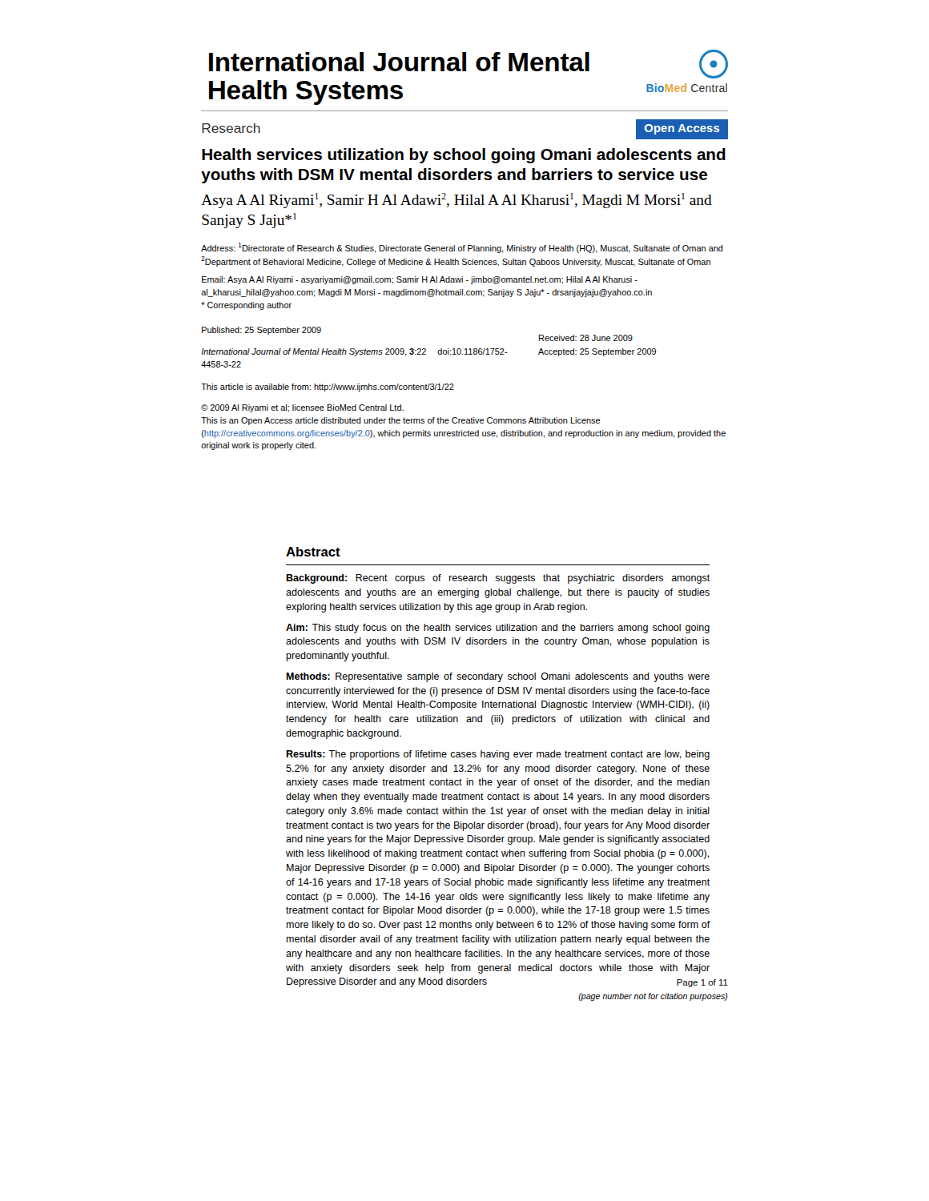International Journal of Mental
Health Systems
Bio Med Central
Research
Open Access
Health services utilization by school going Omani adolescents and youths with DSM IV mental disorders and barriers to service use
Asya A Al Riyami1, Samir H Al Adawi2, Hilal A Al Kharusi1, Magdi M Morsi1 and Sanjay S Jaju*1
Address: 1Directorate of Research & Studies, Directorate General of Planning, Ministry of Health (HQ), Muscat, Sultanate of Oman and 2Department of Behavioral Medicine, College of Medicine & Health Sciences, Sultan Qaboos University, Muscat, Sultanate of Oman
Email: Asya A Al Riyami - asyariyami@gmail.com; Samir H Al Adawi - jimbo@omantel.net.om; Hilal A Al Kharusi - al_kharusi_hilal@yahoo.com; Magdi M Morsi - magdimom@hotmail.com; Sanjay S Jaju* - drsanjayjaju@yahoo.co.in
* Corresponding author
Published: 25 September 2009
International Journal of Mental Health Systems 2009, 3:22doi:10.1186/1752-4458-3-22
This article is available from: http://www.ijmhs.com/content/3/1/22
Received: 28 June 2009
Accepted: 25 September 2009
© 2009 Al Riyami et al; licensee BioMed Central Ltd.
This is an Open Access article distributed under the terms of the Creative Commons Attribution License (http://creativecommons.org/licenses/by/2.0), which permits unrestricted use, distribution, and reproduction in any medium, provided the original work is properly cited.
Abstract
Background: Recent corpus of research suggests that psychiatric disorders amongst adolescents and youths are an emerging global challenge, but there is paucity of studies exploring health services utilization by this age group in Arab region.
Aim: This study focus on the health services utilization and the barriers among school going adolescents and youths with DSM IV disorders in the country Oman, whose population is predominantly youthful.
Methods: Representative sample of secondary school Omani adolescents and youths were concurrently interviewed for the (i) presence of DSM IV mental disorders using the face-to-face interview, World Mental Health-Composite International Diagnostic Interview (WMH-CIDI), (ii) tendency for health care utilization and (iii) predictors of utilization with clinical and demographic background.
Results: The proportions of lifetime cases having ever made treatment contact are low, being 5.2% for any anxiety disorder and 13.2% for any mood disorder category. None of these anxiety cases made treatment contact in the year of onset of the disorder, and the median delay when they eventually made treatment contact is about 14 years. In any mood disorders category only 3.6% made contact within the 1st year of onset with the median delay in initial treatment contact is two years for the Bipolar disorder (broad), four years for Any Mood disorder and nine years for the Major Depressive Disorder group. Male gender is significantly associated with less likelihood of making treatment contact when suffering from Social phobia (p = 0.000), Major Depressive Disorder (p = 0.000) and Bipolar Disorder (p = 0.000). The younger cohorts of 14-16 years and 17-18 years of Social phobic made significantly less lifetime any treatment contact (p = 0.000). The 14-16 year olds were significantly less likely to make lifetime any treatment contact for Bipolar Mood disorder (p = 0.000), while the 17-18 group were 1.5 times more likely to do so. Over past 12 months only between 6 to 12% of those having some form of mental disorder avail of any treatment facility with utilization pattern nearly equal between the any healthcare and any non healthcare facilities. In the any healthcare services, more of those with anxiety disorders seek help from general medical doctors while those with Major Depressive Disorder and any Mood disorders
Page 1 of 11
(page number not for citation purposes)